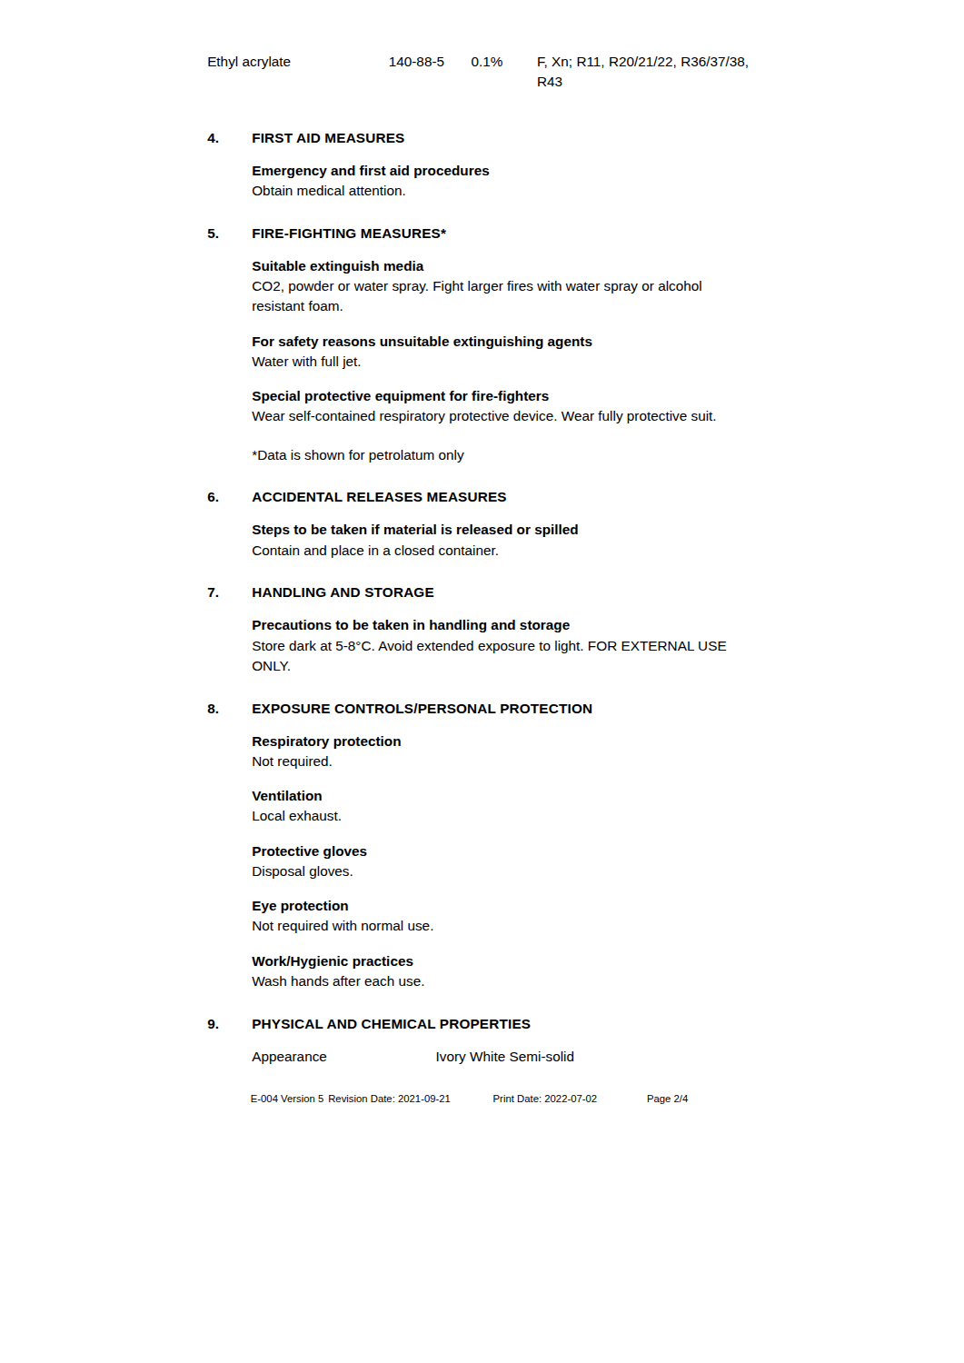| Ethyl acrylate | 140-88-5 | 0.1% | F, Xn; R11, R20/21/22, R36/37/38, R43 |
| 4. | FIRST AID MEASURES Emergency and first aid procedures Obtain medical attention. |
| 5. | FIRE-FIGHTING MEASURES* Suitable extinguish media CO2, powder or water spray. Fight larger fires with water spray or alcohol resistant foam. For safety reasons unsuitable extinguishing agents Water with full jet. Special protective equipment for fire-fighters Wear self-contained respiratory protective device. Wear fully protective suit. *Data is shown for petrolatum only |
| 6. | ACCIDENTAL RELEASES MEASURES Steps to be taken if material is released or spilled Contain and place in a closed container. |
| 7. | HANDLING AND STORAGE Precautions to be taken in handling and storage Store dark at 5-8°C. Avoid extended exposure to light. FOR EXTERNAL USE ONLY. |
| 8. | EXPOSURE CONTROLS/PERSONAL PROTECTION Respiratory protection Not required. Ventilation Local exhaust. Protective gloves Disposal gloves. Eye protection Not required with normal use. Work/Hygienic practices Wash hands after each use. |
| 9. | PHYSICAL AND CHEMICAL PROPERTIES / Appearance / Ivory White Semi-solid / |
| E-004 Version 5 | Revision Date: 2021-09-21 | Print Date: 2022-07-02 | Page 2/4 |